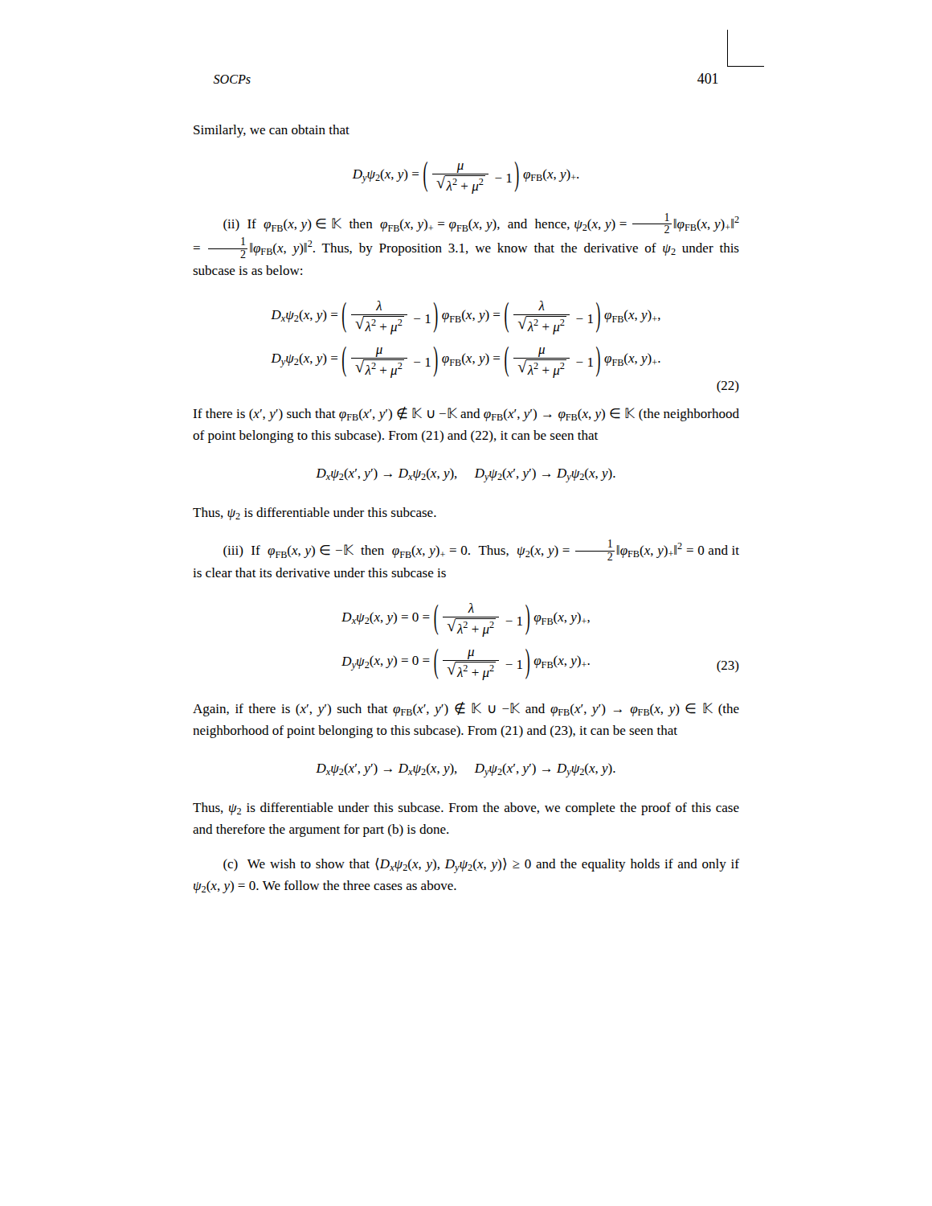SOCPs 401
Similarly, we can obtain that
Dyψ2(x, y) = μ λ 2 + μ 2 − 1 φFB(x, y)+.
(ii) If φFB(x, y) ∈ then φFB(x, y)+ = φFB(x, y), and hence, ψ2(x, y) = 12‖φFB(x, y)+‖2 = 12‖φFB(x, y)‖2. Thus, by Proposition 3.1, we know that the derivative of ψ2 under this subcase is as below:
Dxψ2(x, y) = λ λ 2 + μ 2 − 1 φFB(x, y) = λ λ 2 + μ 2 − 1 φFB(x, y)+, Dyψ2(x, y) = μ λ 2 + μ 2 − 1 φFB(x, y) = μ λ 2 + μ 2 − 1 φFB(x, y)+. (22)
If there is (x′, y′) such that φFB(x′, y′) ∉ ∪ − and φFB(x′, y′) → φFB(x, y) ∈ (the neighborhood of point belonging to this subcase). From (21) and (22), it can be seen that
Dxψ2(x′, y′) → Dxψ2(x, y), Dyψ2(x′, y′) → Dyψ2(x, y).
Thus, ψ2 is differentiable under this subcase.
(iii) If φFB(x, y) ∈ − then φFB(x, y)+ = 0. Thus, ψ2(x, y) = 12‖φFB(x, y)+‖2 = 0 and it is clear that its derivative under this subcase is
Dxψ2(x, y) = 0 = λ λ 2 + μ 2 − 1 φFB(x, y)+, Dyψ2(x, y) = 0 = μ λ 2 + μ 2 − 1 φFB(x, y)+. (23)
Again, if there is (x′, y′) such that φFB(x′, y′) ∉ ∪ − and φFB(x′, y′) → φFB(x, y) ∈ (the neighborhood of point belonging to this subcase). From (21) and (23), it can be seen that
Dxψ2(x′, y′) → Dxψ2(x, y), Dyψ2(x′, y′) → Dyψ2(x, y).
Thus, ψ2 is differentiable under this subcase. From the above, we complete the proof of this case and therefore the argument for part (b) is done.
(c) We wish to show that ⟨Dxψ2(x, y), Dyψ2(x, y)⟩ ≥ 0 and the equality holds if and only if ψ2(x, y) = 0. We follow the three cases as above.